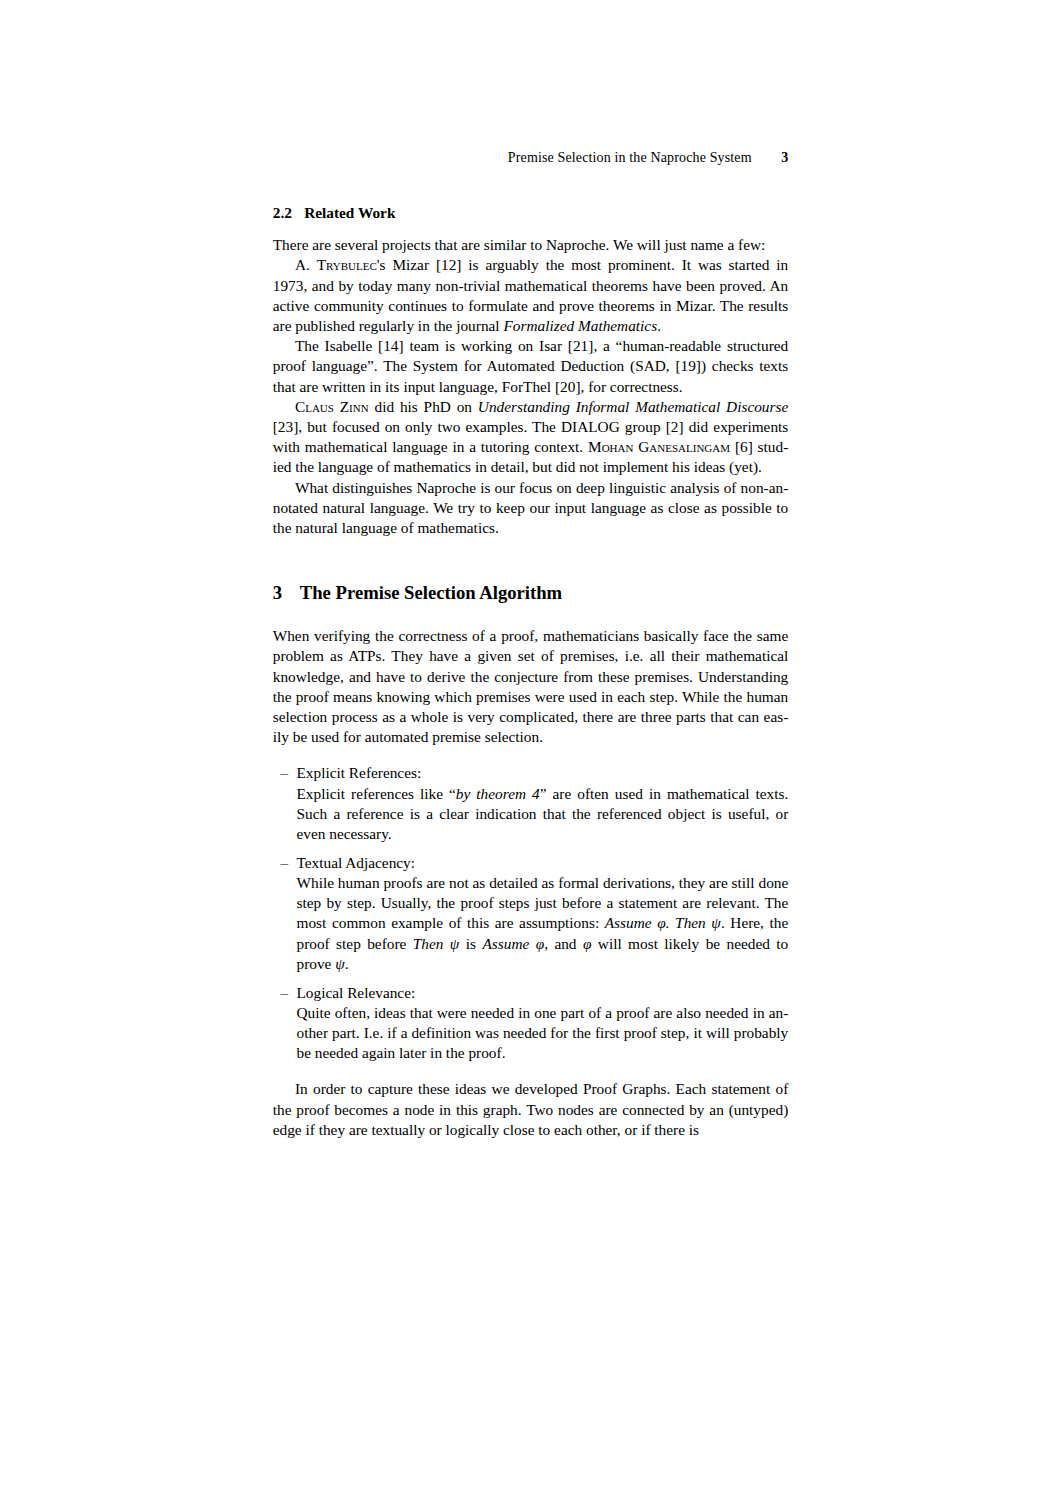Premise Selection in the Naproche System3
2.2 Related Work
There are several projects that are similar to Naproche. We will just name a few:
A. Trybulec's Mizar [12] is arguably the most prominent. It was started in 1973, and by today many non-trivial mathematical theorems have been proved. An active community continues to formulate and prove theorems in Mizar. The results are published regularly in the journal Formalized Mathematics.
The Isabelle [14] team is working on Isar [21], a “human-readable structured proof language”. The System for Automated Deduction (SAD, [19]) checks texts that are written in its input language, ForThel [20], for correctness.
Claus Zinn did his PhD on Understanding Informal Mathematical Discourse [23], but focused on only two examples. The DIALOG group [2] did experiments with mathematical language in a tutoring context. Mohan Ganesalingam [6] studied the language of mathematics in detail, but did not implement his ideas (yet).
What distinguishes Naproche is our focus on deep linguistic analysis of non-annotated natural language. We try to keep our input language as close as possible to the natural language of mathematics.
3 The Premise Selection Algorithm
When verifying the correctness of a proof, mathematicians basically face the same problem as ATPs. They have a given set of premises, i.e. all their mathematical knowledge, and have to derive the conjecture from these premises. Understanding the proof means knowing which premises were used in each step. While the human selection process as a whole is very complicated, there are three parts that can easily be used for automated premise selection.
Explicit References: Explicit references like “by theorem 4” are often used in mathematical texts. Such a reference is a clear indication that the referenced object is useful, or even necessary.
Textual Adjacency: While human proofs are not as detailed as formal derivations, they are still done step by step. Usually, the proof steps just before a statement are relevant. The most common example of this are assumptions: Assume φ. Then ψ. Here, the proof step before Then ψ is Assume φ, and φ will most likely be needed to prove ψ.
Logical Relevance: Quite often, ideas that were needed in one part of a proof are also needed in another part. I.e. if a definition was needed for the first proof step, it will probably be needed again later in the proof.
In order to capture these ideas we developed Proof Graphs. Each statement of the proof becomes a node in this graph. Two nodes are connected by an (untyped) edge if they are textually or logically close to each other, or if there is